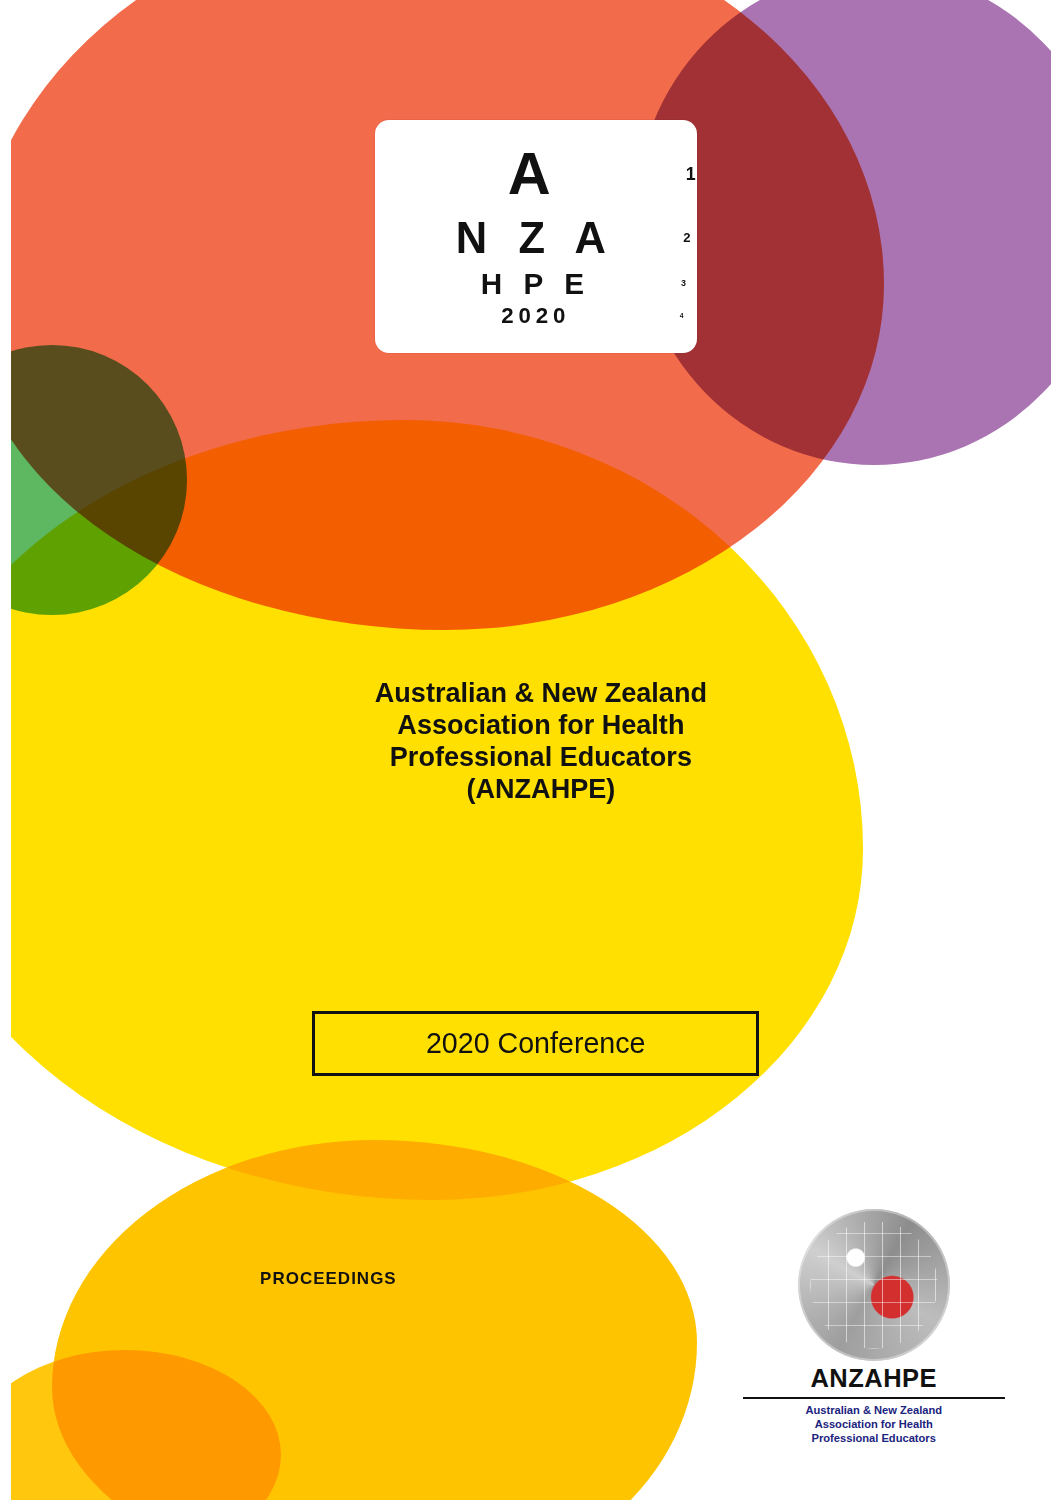A1
N Z A2
H P E3
20204
Australian & New Zealand
Association for Health
Professional Educators
(ANZAHPE)
2020 Conference
PROCEEDINGS
ANZAHPE
Australian & New Zealand
Association for Health
Professional Educators